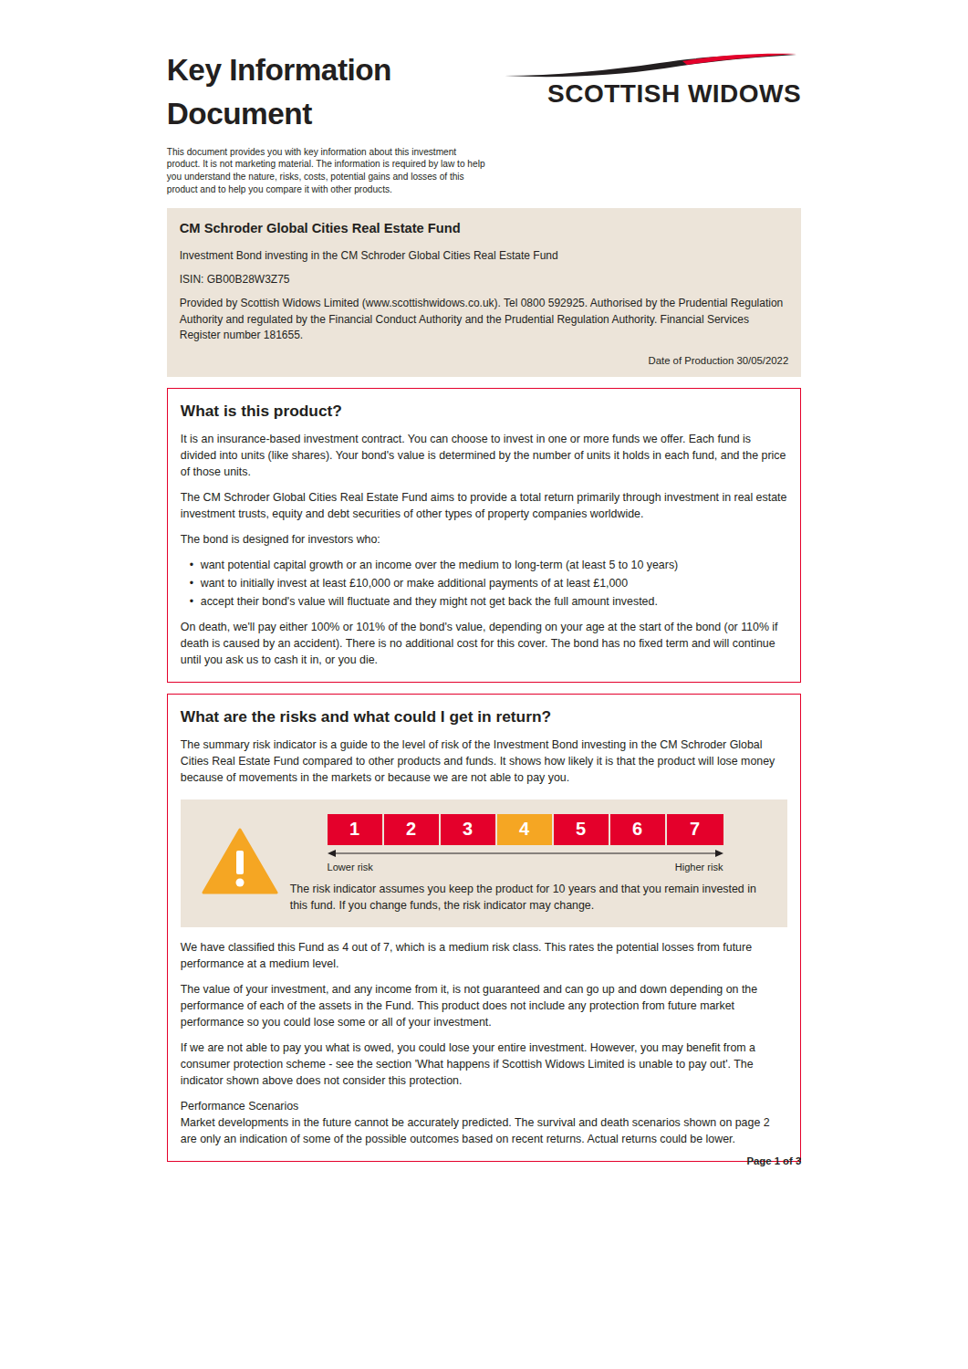Key Information Document
This document provides you with key information about this investment product. It is not marketing material. The information is required by law to help you understand the nature, risks, costs, potential gains and losses of this product and to help you compare it with other products.
SCOTTISH WIDOWS
CM Schroder Global Cities Real Estate Fund
Investment Bond investing in the CM Schroder Global Cities Real Estate Fund
ISIN: GB00B28W3Z75
Provided by Scottish Widows Limited (www.scottishwidows.co.uk). Tel 0800 592925. Authorised by the Prudential Regulation Authority and regulated by the Financial Conduct Authority and the Prudential Regulation Authority. Financial Services Register number 181655.
Date of Production 30/05/2022
What is this product?
It is an insurance-based investment contract. You can choose to invest in one or more funds we offer. Each fund is divided into units (like shares). Your bond's value is determined by the number of units it holds in each fund, and the price of those units.
The CM Schroder Global Cities Real Estate Fund aims to provide a total return primarily through investment in real estate investment trusts, equity and debt securities of other types of property companies worldwide.
The bond is designed for investors who:
want potential capital growth or an income over the medium to long-term (at least 5 to 10 years)
want to initially invest at least £10,000 or make additional payments of at least £1,000
accept their bond's value will fluctuate and they might not get back the full amount invested.
On death, we'll pay either 100% or 101% of the bond's value, depending on your age at the start of the bond (or 110% if death is caused by an accident). There is no additional cost for this cover. The bond has no fixed term and will continue until you ask us to cash it in, or you die.
What are the risks and what could I get in return?
The summary risk indicator is a guide to the level of risk of the Investment Bond investing in the CM Schroder Global Cities Real Estate Fund compared to other products and funds. It shows how likely it is that the product will lose money because of movements in the markets or because we are not able to pay you.
1
2
3
4
5
6
7
Lower risk Higher risk
The risk indicator assumes you keep the product for 10 years and that you remain invested in this fund. If you change funds, the risk indicator may change.
We have classified this Fund as 4 out of 7, which is a medium risk class. This rates the potential losses from future performance at a medium level.
The value of your investment, and any income from it, is not guaranteed and can go up and down depending on the performance of each of the assets in the Fund. This product does not include any protection from future market performance so you could lose some or all of your investment.
If we are not able to pay you what is owed, you could lose your entire investment. However, you may benefit from a consumer protection scheme - see the section 'What happens if Scottish Widows Limited is unable to pay out'. The indicator shown above does not consider this protection.
Performance Scenarios
Market developments in the future cannot be accurately predicted. The survival and death scenarios shown on page 2 are only an indication of some of the possible outcomes based on recent returns. Actual returns could be lower.
Page 1 of 3